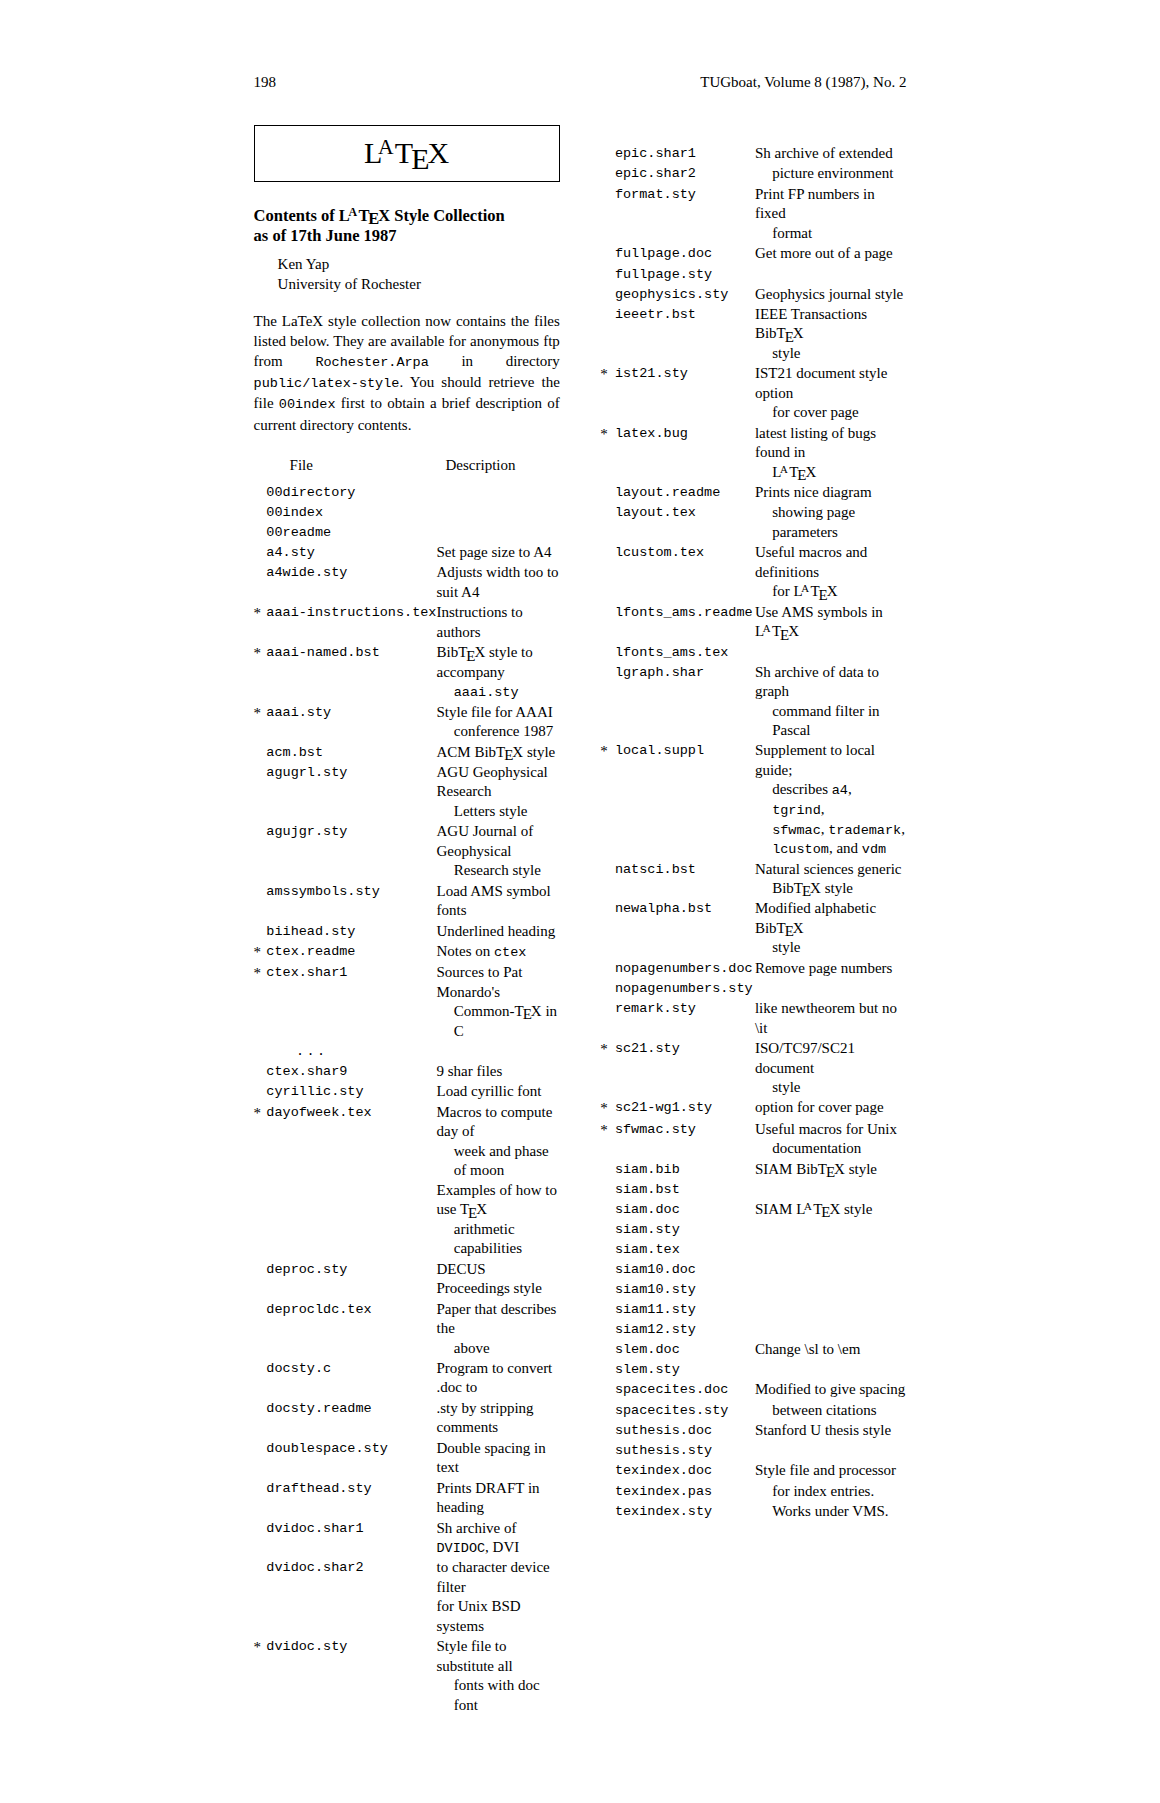198 TUGboat, Volume 8 (1987), No. 2
LATEX
Contents of LATEX Style Collection
as of 17th June 1987
Ken Yap University of Rochester
The LaTeX style collection now contains the files listed below. They are available for anonymous ftp from Rochester.Arpa in directory public/latex-style. You should retrieve the file 00index first to obtain a brief description of current directory contents.
| | File | Description |
| --- | --- | --- |
| | 00directory | |
| | 00index | |
| | 00readme | |
| | a4.sty | Set page size to A4 |
| | a4wide.sty | Adjusts width too to suit A4 |
| * | aaai-instructions.tex | Instructions to authors |
| * | aaai-named.bst | BibT E X style to accompany aaai.sty |
| * | aaai.sty | Style file for AAAI conference 1987 |
| | acm.bst | ACM BibT E X style |
| | agugrl.sty | AGU Geophysical Research Letters style |
| | agujgr.sty | AGU Journal of Geophysical Research style |
| | amssymbols.sty | Load AMS symbol fonts |
| | biihead.sty | Underlined heading |
| * | ctex.readme | Notes on ctex |
| * | ctex.shar1 | Sources to Pat Monardo's Common-T E X in C |
| | ... | |
| | ctex.shar9 | 9 shar files |
| | cyrillic.sty | Load cyrillic font |
| * | dayofweek.tex | Macros to compute day of week and phase of moon Examples of how to use T E X arithmetic capabilities |
| | deproc.sty | DECUS Proceedings style |
| | deprocldc.tex | Paper that describes the above |
| | docsty.c | Program to convert .doc to |
| | docsty.readme | .sty by stripping comments |
| | doublespace.sty | Double spacing in text |
| | drafthead.sty | Prints DRAFT in heading |
| | dvidoc.shar1 | Sh archive of DVIDOC , DVI |
| | dvidoc.shar2 | to character device filter for Unix BSD systems |
| * | dvidoc.sty | Style file to substitute all fonts with doc font |
| | epic.shar1 | Sh archive of extended |
| | epic.shar2 | picture environment |
| | format.sty | Print FP numbers in fixed format |
| | fullpage.doc | Get more out of a page |
| | fullpage.sty | |
| | geophysics.sty | Geophysics journal style |
| | ieeetr.bst | IEEE Transactions BibT E X style |
| * | ist21.sty | IST21 document style option for cover page |
| * | latex.bug | latest listing of bugs found in L A T E X |
| | layout.readme | Prints nice diagram |
| | layout.tex | showing page parameters |
| | lcustom.tex | Useful macros and definitions for L A T E X |
| | lfonts_ams.readme | Use AMS symbols in L A T E X |
| | lfonts_ams.tex | |
| | lgraph.shar | Sh archive of data to graph command filter in Pascal |
| * | local.suppl | Supplement to local guide; describes a4 , tgrind , sfwmac , trademark , lcustom , and vdm |
| | natsci.bst | Natural sciences generic BibT E X style |
| | newalpha.bst | Modified alphabetic BibT E X style |
| | nopagenumbers.doc | Remove page numbers |
| | nopagenumbers.sty | |
| | remark.sty | like newtheorem but no \it |
| * | sc21.sty | ISO/TC97/SC21 document style |
| * | sc21-wg1.sty | option for cover page |
| * | sfwmac.sty | Useful macros for Unix documentation |
| | siam.bib | SIAM BibT E X style |
| | siam.bst | |
| | siam.doc | SIAM L A T E X style |
| | siam.sty | |
| | siam.tex | |
| | siam10.doc | |
| | siam10.sty | |
| | siam11.sty | |
| | siam12.sty | |
| | slem.doc | Change \sl to \em |
| | slem.sty | |
| | spacecites.doc | Modified to give spacing |
| | spacecites.sty | between citations |
| | suthesis.doc | Stanford U thesis style |
| | suthesis.sty | |
| | texindex.doc | Style file and processor |
| | texindex.pas | for index entries. |
| | texindex.sty | Works under VMS. |